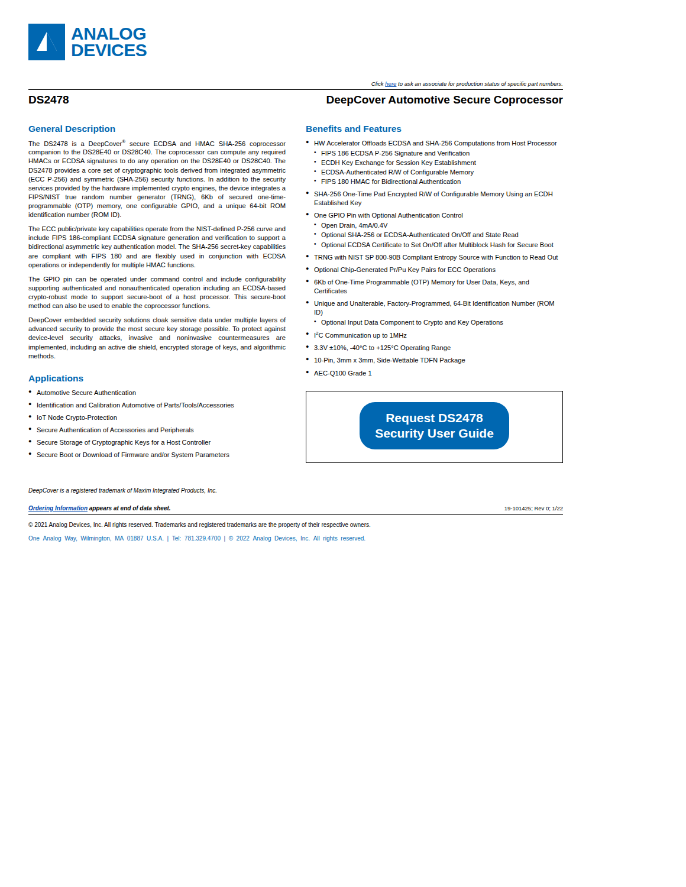ANALOG
DEVICES
Click here to ask an associate for production status of specific part numbers.
DS2478
DeepCover Automotive Secure Coprocessor
General Description
The DS2478 is a DeepCover® secure ECDSA and HMAC SHA-256 coprocessor companion to the DS28E40 or DS28C40. The coprocessor can compute any required HMACs or ECDSA signatures to do any operation on the DS28E40 or DS28C40. The DS2478 provides a core set of cryptographic tools derived from integrated asymmetric (ECC P-256) and symmetric (SHA-256) security functions. In addition to the security services provided by the hardware implemented crypto engines, the device integrates a FIPS/NIST true random number generator (TRNG), 6Kb of secured one-time-programmable (OTP) memory, one configurable GPIO, and a unique 64-bit ROM identification number (ROM ID).
The ECC public/private key capabilities operate from the NIST-defined P-256 curve and include FIPS 186-compliant ECDSA signature generation and verification to support a bidirectional asymmetric key authentication model. The SHA-256 secret-key capabilities are compliant with FIPS 180 and are flexibly used in conjunction with ECDSA operations or independently for multiple HMAC functions.
The GPIO pin can be operated under command control and include configurability supporting authenticated and nonauthenticated operation including an ECDSA-based crypto-robust mode to support secure-boot of a host processor. This secure-boot method can also be used to enable the coprocessor functions.
DeepCover embedded security solutions cloak sensitive data under multiple layers of advanced security to provide the most secure key storage possible. To protect against device-level security attacks, invasive and noninvasive countermeasures are implemented, including an active die shield, encrypted storage of keys, and algorithmic methods.
Applications
Automotive Secure Authentication
Identification and Calibration Automotive of Parts/Tools/Accessories
IoT Node Crypto-Protection
Secure Authentication of Accessories and Peripherals
Secure Storage of Cryptographic Keys for a Host Controller
Secure Boot or Download of Firmware and/or System Parameters
Benefits and Features
HW Accelerator Offloads ECDSA and SHA-256 Computations from Host Processor
FIPS 186 ECDSA P-256 Signature and Verification
ECDH Key Exchange for Session Key Establishment
ECDSA-Authenticated R/W of Configurable Memory
FIPS 180 HMAC for Bidirectional Authentication
SHA-256 One-Time Pad Encrypted R/W of Configurable Memory Using an ECDH Established Key
One GPIO Pin with Optional Authentication Control
Open Drain, 4mA/0.4V
Optional SHA-256 or ECDSA-Authenticated On/Off and State Read
Optional ECDSA Certificate to Set On/Off after Multiblock Hash for Secure Boot
TRNG with NIST SP 800-90B Compliant Entropy Source with Function to Read Out
Optional Chip-Generated Pr/Pu Key Pairs for ECC Operations
6Kb of One-Time Programmable (OTP) Memory for User Data, Keys, and Certificates
Unique and Unalterable, Factory-Programmed, 64-Bit Identification Number (ROM ID)
Optional Input Data Component to Crypto and Key Operations
I2C Communication up to 1MHz
3.3V ±10%, -40°C to +125°C Operating Range
10-Pin, 3mm x 3mm, Side-Wettable TDFN Package
AEC-Q100 Grade 1
Request DS2478
Security User Guide
DeepCover is a registered trademark of Maxim Integrated Products, Inc.
Ordering Information appears at end of data sheet.
19-101425; Rev 0; 1/22
© 2021 Analog Devices, Inc. All rights reserved. Trademarks and registered trademarks are the property of their respective owners.
One Analog Way, Wilmington, MA 01887 U.S.A. | Tel: 781.329.4700 | © 2022 Analog Devices, Inc. All rights reserved.